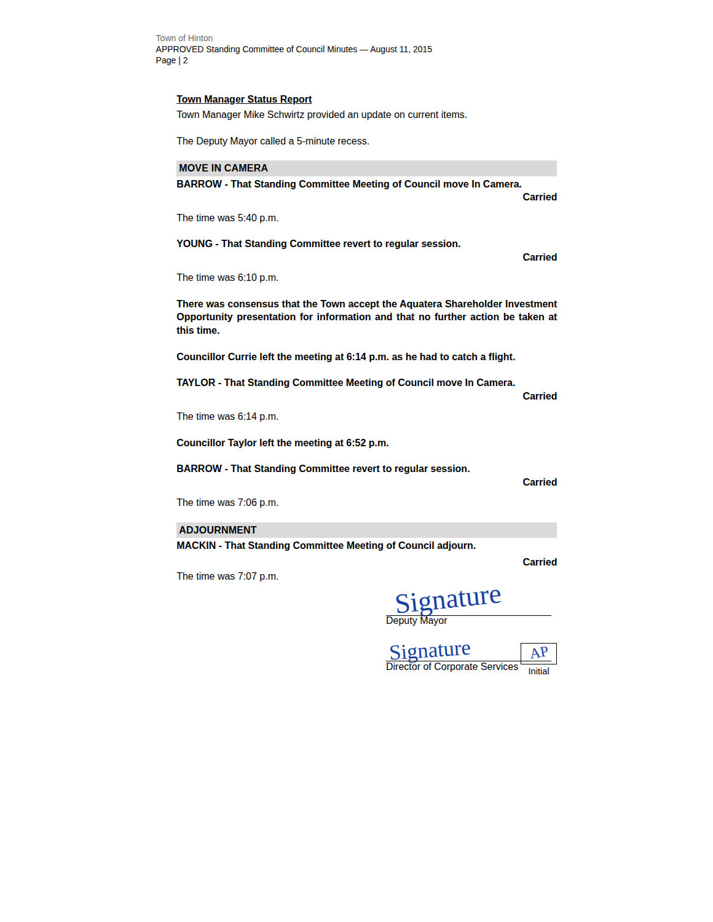Town of Hinton
APPROVED Standing Committee of Council Minutes — August 11, 2015
Page | 2
Town Manager Status Report
Town Manager Mike Schwirtz provided an update on current items.
The Deputy Mayor called a 5-minute recess.
MOVE IN CAMERA
BARROW - That Standing Committee Meeting of Council move In Camera.
Carried
The time was 5:40 p.m.
YOUNG - That Standing Committee revert to regular session.
Carried
The time was 6:10 p.m.
There was consensus that the Town accept the Aquatera Shareholder Investment Opportunity presentation for information and that no further action be taken at this time.
Councillor Currie left the meeting at 6:14 p.m. as he had to catch a flight.
TAYLOR - That Standing Committee Meeting of Council move In Camera.
Carried
The time was 6:14 p.m.
Councillor Taylor left the meeting at 6:52 p.m.
BARROW - That Standing Committee revert to regular session.
Carried
The time was 7:06 p.m.
ADJOURNMENT
MACKIN - That Standing Committee Meeting of Council adjourn.
Carried
The time was 7:07 p.m.
Signature
Deputy Mayor
Signature
Director of Corporate Services
AP
Initial